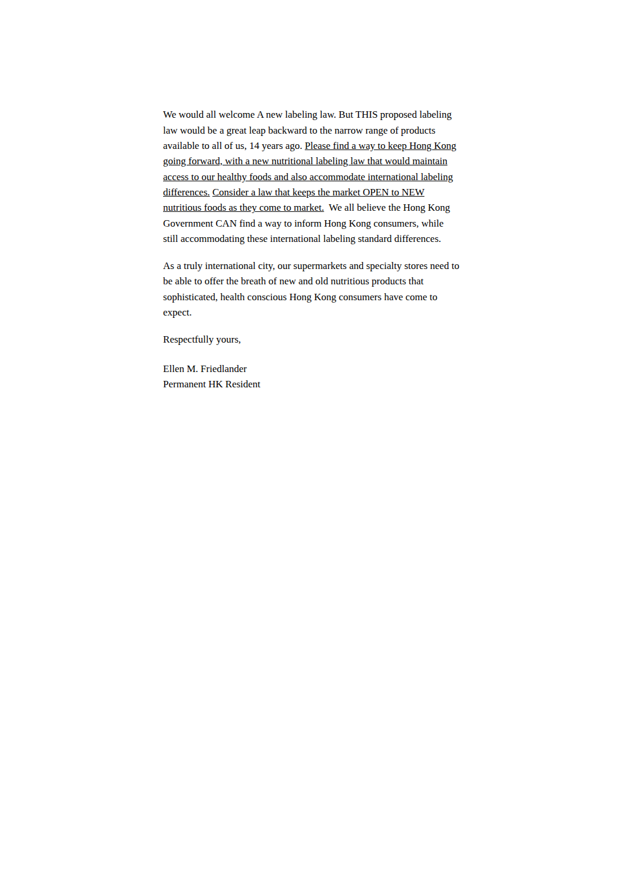We would all welcome A new labeling law. But THIS proposed labeling law would be a great leap backward to the narrow range of products available to all of us, 14 years ago. Please find a way to keep Hong Kong going forward, with a new nutritional labeling law that would maintain access to our healthy foods and also accommodate international labeling differences. Consider a law that keeps the market OPEN to NEW nutritious foods as they come to market. We all believe the Hong Kong Government CAN find a way to inform Hong Kong consumers, while still accommodating these international labeling standard differences.
As a truly international city, our supermarkets and specialty stores need to be able to offer the breath of new and old nutritious products that sophisticated, health conscious Hong Kong consumers have come to expect.
Respectfully yours,
Ellen M. Friedlander
Permanent HK Resident